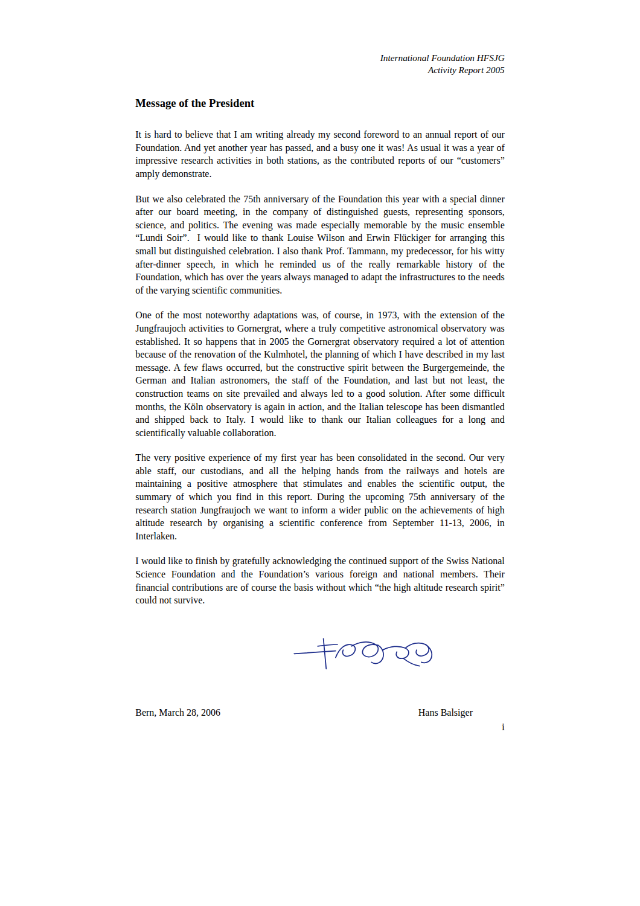International Foundation HFSJG
Activity Report 2005
Message of the President
It is hard to believe that I am writing already my second foreword to an annual report of our Foundation. And yet another year has passed, and a busy one it was! As usual it was a year of impressive research activities in both stations, as the contributed reports of our “customers” amply demonstrate.
But we also celebrated the 75th anniversary of the Foundation this year with a special dinner after our board meeting, in the company of distinguished guests, representing sponsors, science, and politics. The evening was made especially memorable by the music ensemble “Lundi Soir”. I would like to thank Louise Wilson and Erwin Flückiger for arranging this small but distinguished celebration. I also thank Prof. Tammann, my predecessor, for his witty after-dinner speech, in which he reminded us of the really remarkable history of the Foundation, which has over the years always managed to adapt the infrastructures to the needs of the varying scientific communities.
One of the most noteworthy adaptations was, of course, in 1973, with the extension of the Jungfraujoch activities to Gornergrat, where a truly competitive astronomical observatory was established. It so happens that in 2005 the Gornergrat observatory required a lot of attention because of the renovation of the Kulmhotel, the planning of which I have described in my last message. A few flaws occurred, but the constructive spirit between the Burgergemeinde, the German and Italian astronomers, the staff of the Foundation, and last but not least, the construction teams on site prevailed and always led to a good solution. After some difficult months, the Köln observatory is again in action, and the Italian telescope has been dismantled and shipped back to Italy. I would like to thank our Italian colleagues for a long and scientifically valuable collaboration.
The very positive experience of my first year has been consolidated in the second. Our very able staff, our custodians, and all the helping hands from the railways and hotels are maintaining a positive atmosphere that stimulates and enables the scientific output, the summary of which you find in this report. During the upcoming 75th anniversary of the research station Jungfraujoch we want to inform a wider public on the achievements of high altitude research by organising a scientific conference from September 11-13, 2006, in Interlaken.
I would like to finish by gratefully acknowledging the continued support of the Swiss National Science Foundation and the Foundation’s various foreign and national members. Their financial contributions are of course the basis without which “the high altitude research spirit” could not survive.
Bern, March 28, 2006
Hans Balsiger
i